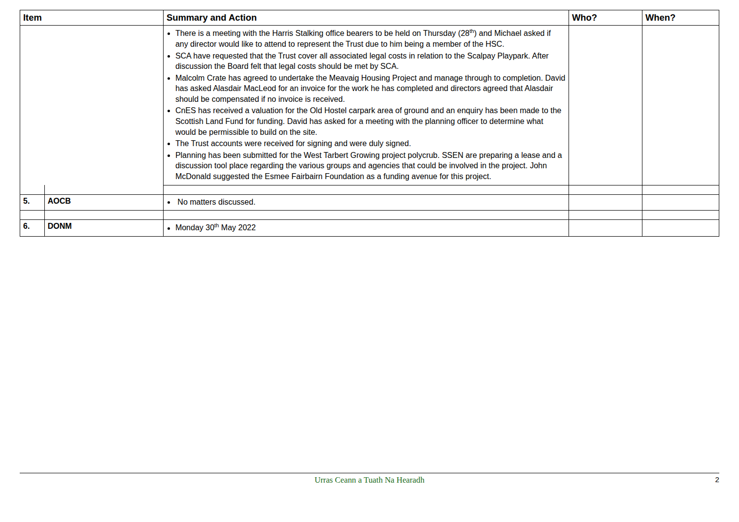| Item | Summary and Action | Who? | When? |
| --- | --- | --- | --- |
| | | There is a meeting with the Harris Stalking office bearers to be held on Thursday (28 th ) and Michael asked if any director would like to attend to represent the Trust due to him being a member of the HSC. SCA have requested that the Trust cover all associated legal costs in relation to the Scalpay Playpark. After discussion the Board felt that legal costs should be met by SCA. Malcolm Crate has agreed to undertake the Meavaig Housing Project and manage through to completion. David has asked Alasdair MacLeod for an invoice for the work he has completed and directors agreed that Alasdair should be compensated if no invoice is received. CnES has received a valuation for the Old Hostel carpark area of ground and an enquiry has been made to the Scottish Land Fund for funding. David has asked for a meeting with the planning officer to determine what would be permissible to build on the site. The Trust accounts were received for signing and were duly signed. Planning has been submitted for the West Tarbert Growing project polycrub. SSEN are preparing a lease and a discussion tool place regarding the various groups and agencies that could be involved in the project. John McDonald suggested the Esmee Fairbairn Foundation as a funding avenue for this project. | | |
| 5. | AOCB | No matters discussed. | | |
| 6. | DONM | Monday 30 th May 2022 | | |
Urras Ceann a Tuath Na Hearadh
2